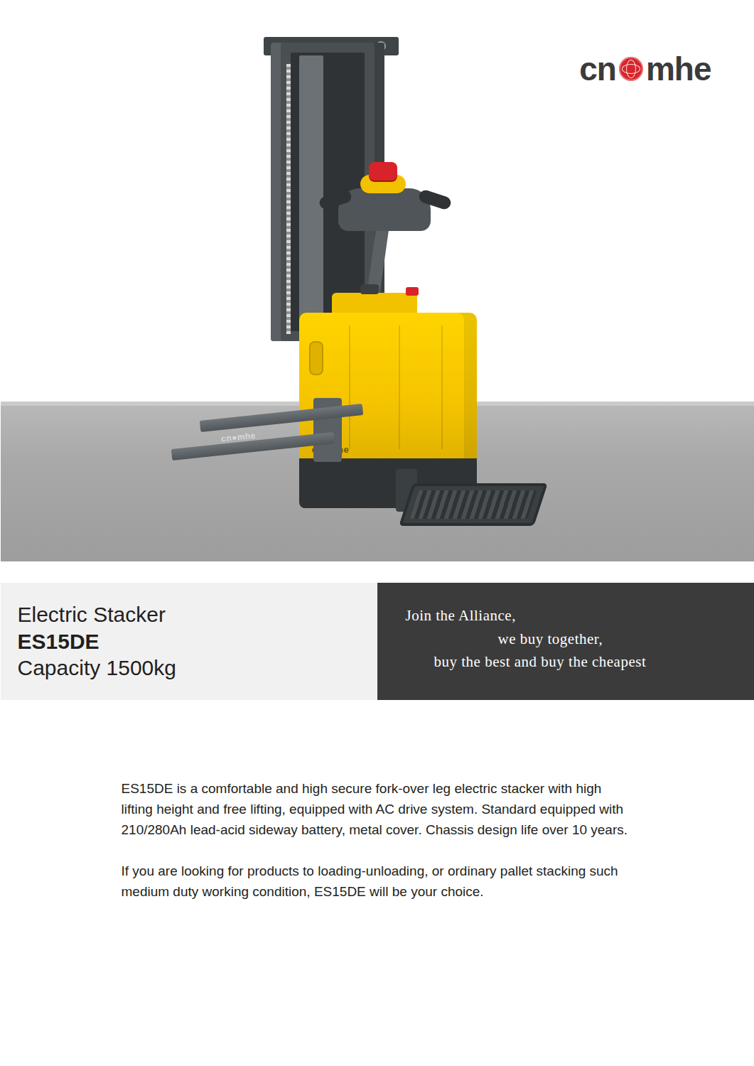cn mhe
cn●mhe
cn●mhe
Electric Stacker ES15DE
Capacity 1500kg
Join the Alliance,
we buy together,
buy the best and buy the cheapest
ES15DE is a comfortable and high secure fork-over leg electric stacker with high lifting height and free lifting, equipped with AC drive system. Standard equipped with 210/280Ah lead-acid sideway battery, metal cover. Chassis design life over 10 years.
If you are looking for products to loading-unloading, or ordinary pallet stacking such medium duty working condition, ES15DE will be your choice.